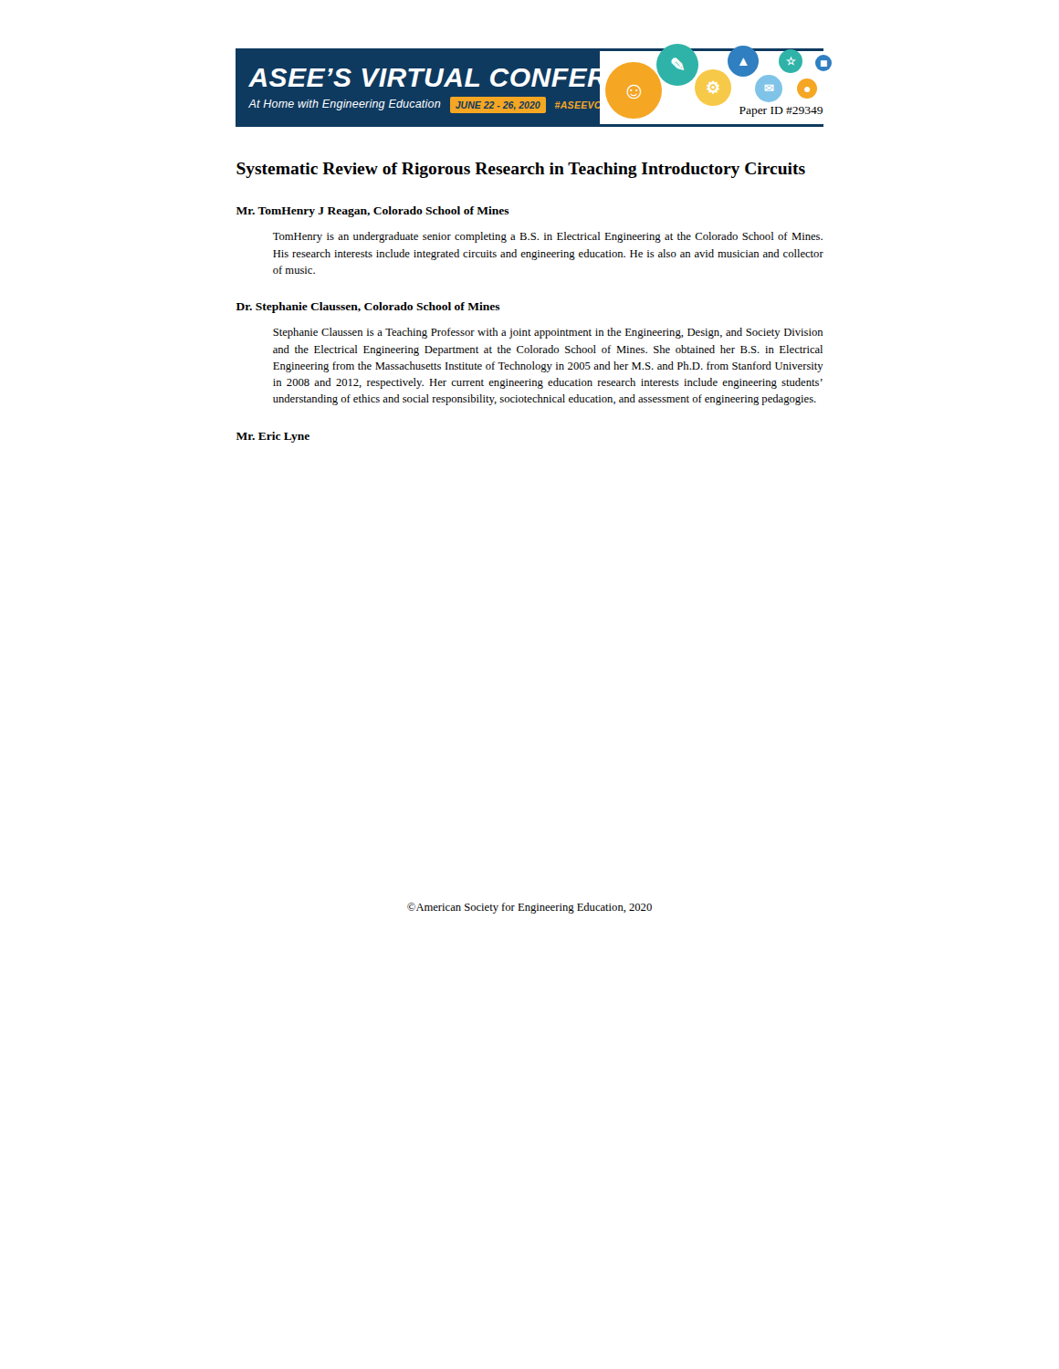ASEE’S VIRTUAL CONFERENCE
At Home with Engineering Education JUNE 22 - 26, 2020 #ASEEVC
☺
✎
⚙
▲
✉
☆
●
■
Paper ID #29349
Systematic Review of Rigorous Research in Teaching Introductory Circuits
Mr. TomHenry J Reagan, Colorado School of Mines
TomHenry is an undergraduate senior completing a B.S. in Electrical Engineering at the Colorado School of Mines. His research interests include integrated circuits and engineering education. He is also an avid musician and collector of music.
Dr. Stephanie Claussen, Colorado School of Mines
Stephanie Claussen is a Teaching Professor with a joint appointment in the Engineering, Design, and Society Division and the Electrical Engineering Department at the Colorado School of Mines. She obtained her B.S. in Electrical Engineering from the Massachusetts Institute of Technology in 2005 and her M.S. and Ph.D. from Stanford University in 2008 and 2012, respectively. Her current engineering education research interests include engineering students’ understanding of ethics and social responsibility, sociotechnical education, and assessment of engineering pedagogies.
Mr. Eric Lyne
©American Society for Engineering Education, 2020